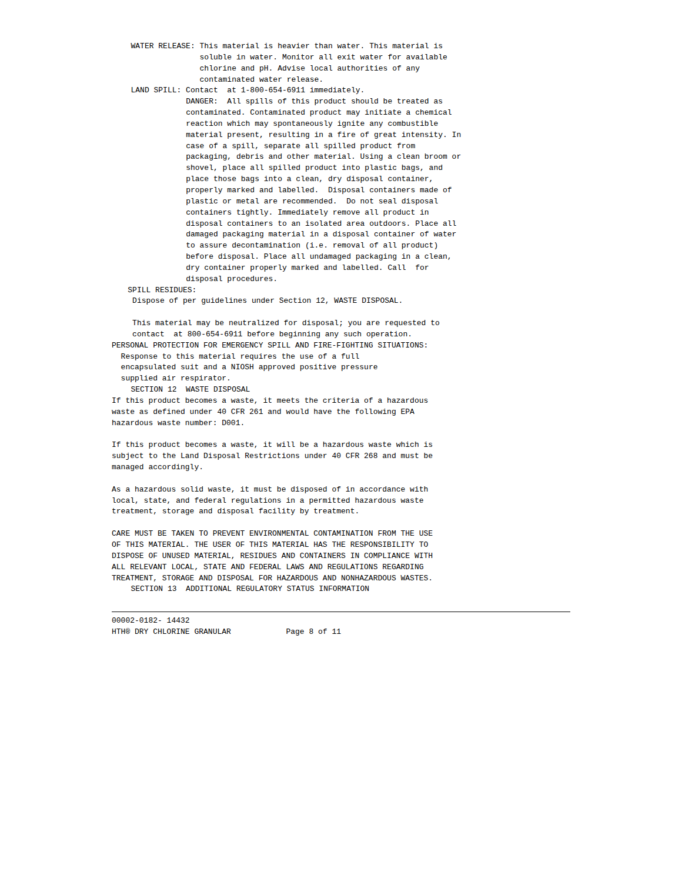WATER RELEASE: This material is heavier than water. This material is
               soluble in water. Monitor all exit water for available
               chlorine and pH. Advise local authorities of any
               contaminated water release.
LAND SPILL: Contact  at 1-800-654-6911 immediately.
            DANGER:  All spills of this product should be treated as
            contaminated. Contaminated product may initiate a chemical
            reaction which may spontaneously ignite any combustible
            material present, resulting in a fire of great intensity. In
            case of a spill, separate all spilled product from
            packaging, debris and other material. Using a clean broom or
            shovel, place all spilled product into plastic bags, and
            place those bags into a clean, dry disposal container,
            properly marked and labelled.  Disposal containers made of
            plastic or metal are recommended.  Do not seal disposal
            containers tightly. Immediately remove all product in
            disposal containers to an isolated area outdoors. Place all
            damaged packaging material in a disposal container of water
            to assure decontamination (i.e. removal of all product)
            before disposal. Place all undamaged packaging in a clean,
            dry container properly marked and labelled. Call  for
            disposal procedures.
 SPILL RESIDUES:
  Dispose of per guidelines under Section 12, WASTE DISPOSAL.

  This material may be neutralized for disposal; you are requested to
  contact  at 800-654-6911 before beginning any such operation.
PERSONAL PROTECTION FOR EMERGENCY SPILL AND FIRE-FIGHTING SITUATIONS:
  Response to this material requires the use of a full
  encapsulated suit and a NIOSH approved positive pressure
  supplied air respirator.
SECTION 12  WASTE DISPOSAL
If this product becomes a waste, it meets the criteria of a hazardous
waste as defined under 40 CFR 261 and would have the following EPA
hazardous waste number: D001.

If this product becomes a waste, it will be a hazardous waste which is
subject to the Land Disposal Restrictions under 40 CFR 268 and must be
managed accordingly.

As a hazardous solid waste, it must be disposed of in accordance with
local, state, and federal regulations in a permitted hazardous waste
treatment, storage and disposal facility by treatment.

CARE MUST BE TAKEN TO PREVENT ENVIRONMENTAL CONTAMINATION FROM THE USE
OF THIS MATERIAL. THE USER OF THIS MATERIAL HAS THE RESPONSIBILITY TO
DISPOSE OF UNUSED MATERIAL, RESIDUES AND CONTAINERS IN COMPLIANCE WITH
ALL RELEVANT LOCAL, STATE AND FEDERAL LAWS AND REGULATIONS REGARDING
TREATMENT, STORAGE AND DISPOSAL FOR HAZARDOUS AND NONHAZARDOUS WASTES.
SECTION 13  ADDITIONAL REGULATORY STATUS INFORMATION
00002-0182- 14432
HTH® DRY CHLORINE GRANULAR            Page 8 of 11